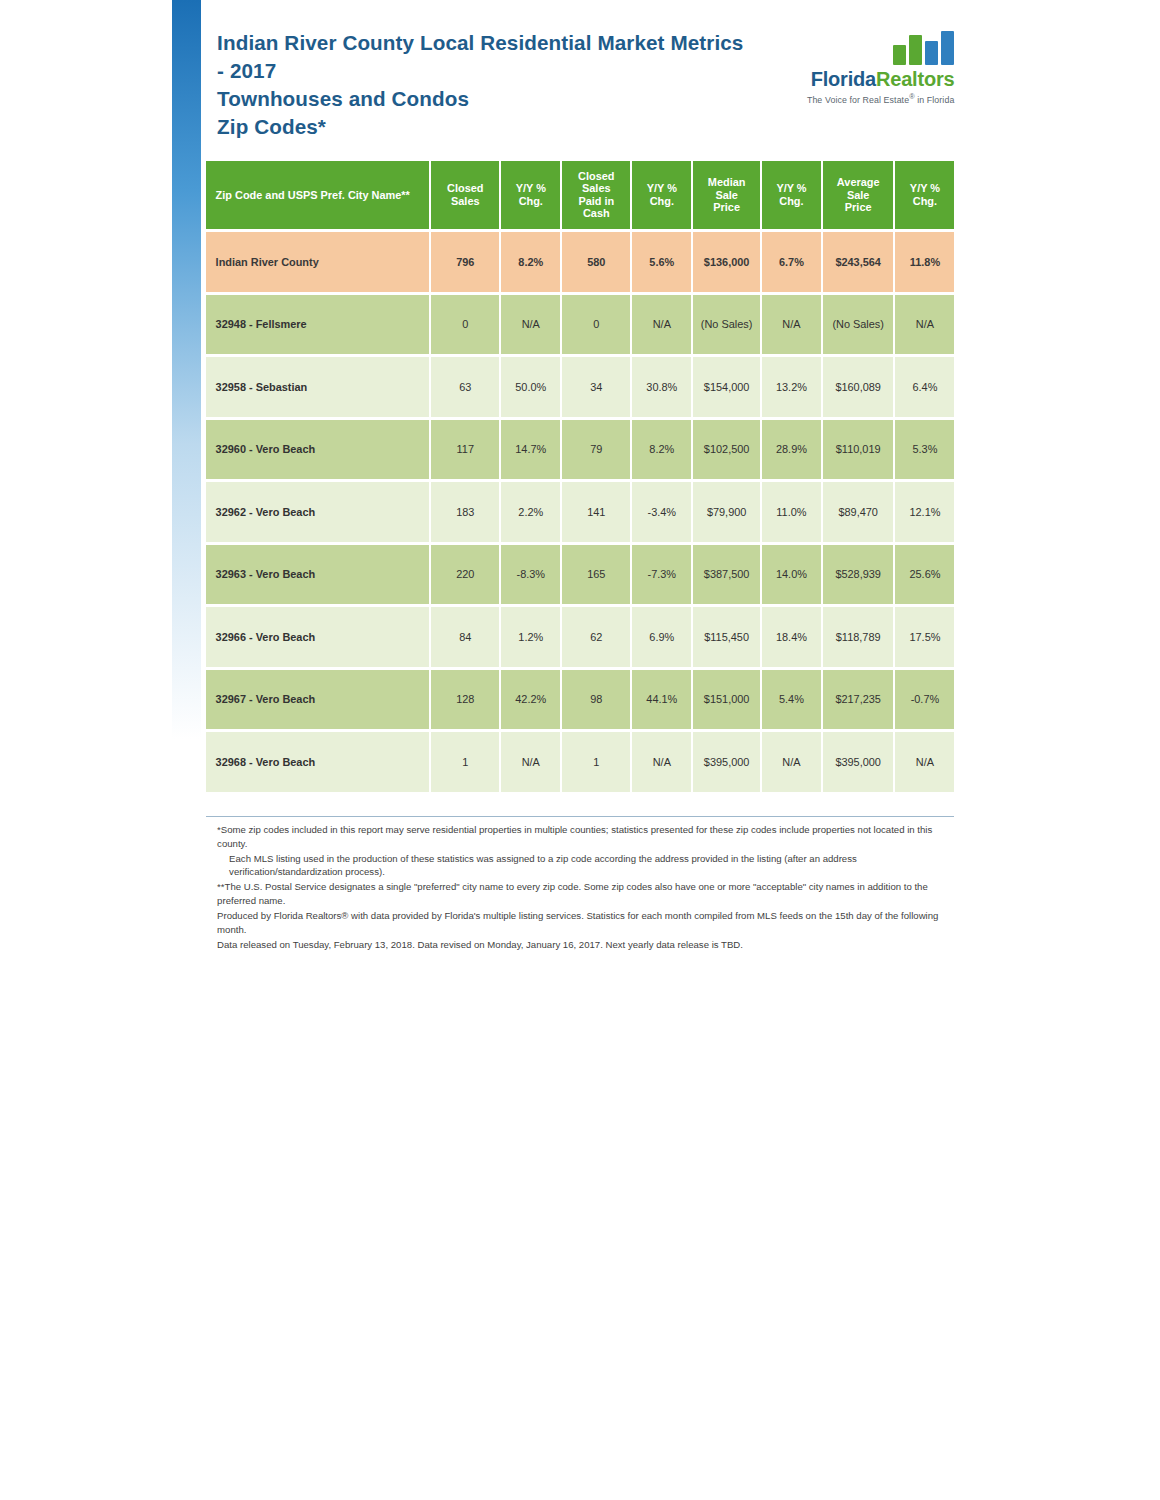Indian River County Local Residential Market Metrics - 2017 Townhouses and Condos Zip Codes*
FloridaRealtors
The Voice for Real Estate® in Florida
| Zip Code and USPS Pref. City Name** | Closed Sales | Y/Y % Chg. | Closed Sales Paid in Cash | Y/Y % Chg. | Median Sale Price | Y/Y % Chg. | Average Sale Price | Y/Y % Chg. |
| --- | --- | --- | --- | --- | --- | --- | --- | --- |
| Indian River County | 796 | 8.2% | 580 | 5.6% | $136,000 | 6.7% | $243,564 | 11.8% |
| 32948 - Fellsmere | 0 | N/A | 0 | N/A | (No Sales) | N/A | (No Sales) | N/A |
| 32958 - Sebastian | 63 | 50.0% | 34 | 30.8% | $154,000 | 13.2% | $160,089 | 6.4% |
| 32960 - Vero Beach | 117 | 14.7% | 79 | 8.2% | $102,500 | 28.9% | $110,019 | 5.3% |
| 32962 - Vero Beach | 183 | 2.2% | 141 | -3.4% | $79,900 | 11.0% | $89,470 | 12.1% |
| 32963 - Vero Beach | 220 | -8.3% | 165 | -7.3% | $387,500 | 14.0% | $528,939 | 25.6% |
| 32966 - Vero Beach | 84 | 1.2% | 62 | 6.9% | $115,450 | 18.4% | $118,789 | 17.5% |
| 32967 - Vero Beach | 128 | 42.2% | 98 | 44.1% | $151,000 | 5.4% | $217,235 | -0.7% |
| 32968 - Vero Beach | 1 | N/A | 1 | N/A | $395,000 | N/A | $395,000 | N/A |
*Some zip codes included in this report may serve residential properties in multiple counties; statistics presented for these zip codes include properties not located in this county.
Each MLS listing used in the production of these statistics was assigned to a zip code according the address provided in the listing (after an address verification/standardization process).
**The U.S. Postal Service designates a single "preferred" city name to every zip code. Some zip codes also have one or more "acceptable" city names in addition to the preferred name.
Produced by Florida Realtors® with data provided by Florida's multiple listing services. Statistics for each month compiled from MLS feeds on the 15th day of the following month.
Data released on Tuesday, February 13, 2018. Data revised on Monday, January 16, 2017. Next yearly data release is TBD.